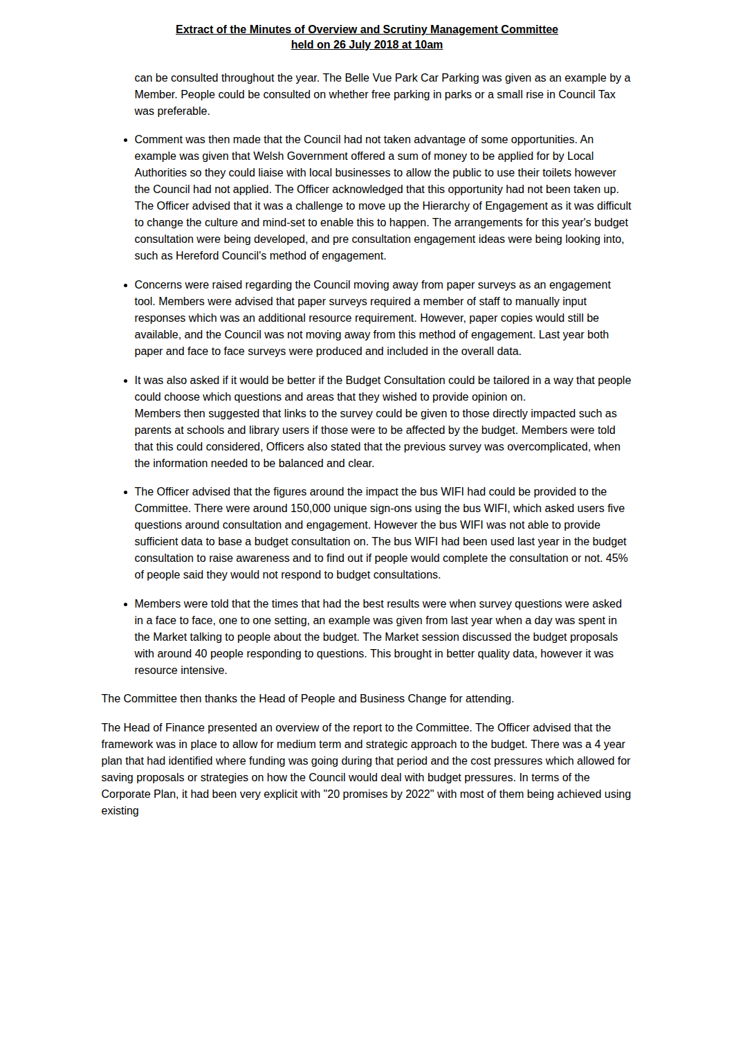Extract of the Minutes of Overview and Scrutiny Management Committee
held on 26 July 2018 at 10am
can be consulted throughout the year. The Belle Vue Park Car Parking was given as an example by a Member. People could be consulted on whether free parking in parks or a small rise in Council Tax was preferable.
Comment was then made that the Council had not taken advantage of some opportunities. An example was given that Welsh Government offered a sum of money to be applied for by Local Authorities so they could liaise with local businesses to allow the public to use their toilets however the Council had not applied. The Officer acknowledged that this opportunity had not been taken up. The Officer advised that it was a challenge to move up the Hierarchy of Engagement as it was difficult to change the culture and mind-set to enable this to happen. The arrangements for this year's budget consultation were being developed, and pre consultation engagement ideas were being looking into, such as Hereford Council's method of engagement.
Concerns were raised regarding the Council moving away from paper surveys as an engagement tool. Members were advised that paper surveys required a member of staff to manually input responses which was an additional resource requirement. However, paper copies would still be available, and the Council was not moving away from this method of engagement. Last year both paper and face to face surveys were produced and included in the overall data.
It was also asked if it would be better if the Budget Consultation could be tailored in a way that people could choose which questions and areas that they wished to provide opinion on.
Members then suggested that links to the survey could be given to those directly impacted such as parents at schools and library users if those were to be affected by the budget. Members were told that this could considered, Officers also stated that the previous survey was overcomplicated, when the information needed to be balanced and clear.
The Officer advised that the figures around the impact the bus WIFI had could be provided to the Committee. There were around 150,000 unique sign-ons using the bus WIFI, which asked users five questions around consultation and engagement. However the bus WIFI was not able to provide sufficient data to base a budget consultation on. The bus WIFI had been used last year in the budget consultation to raise awareness and to find out if people would complete the consultation or not. 45% of people said they would not respond to budget consultations.
Members were told that the times that had the best results were when survey questions were asked in a face to face, one to one setting, an example was given from last year when a day was spent in the Market talking to people about the budget. The Market session discussed the budget proposals with around 40 people responding to questions. This brought in better quality data, however it was resource intensive.
The Committee then thanks the Head of People and Business Change for attending.
The Head of Finance presented an overview of the report to the Committee. The Officer advised that the framework was in place to allow for medium term and strategic approach to the budget. There was a 4 year plan that had identified where funding was going during that period and the cost pressures which allowed for saving proposals or strategies on how the Council would deal with budget pressures. In terms of the Corporate Plan, it had been very explicit with "20 promises by 2022" with most of them being achieved using existing